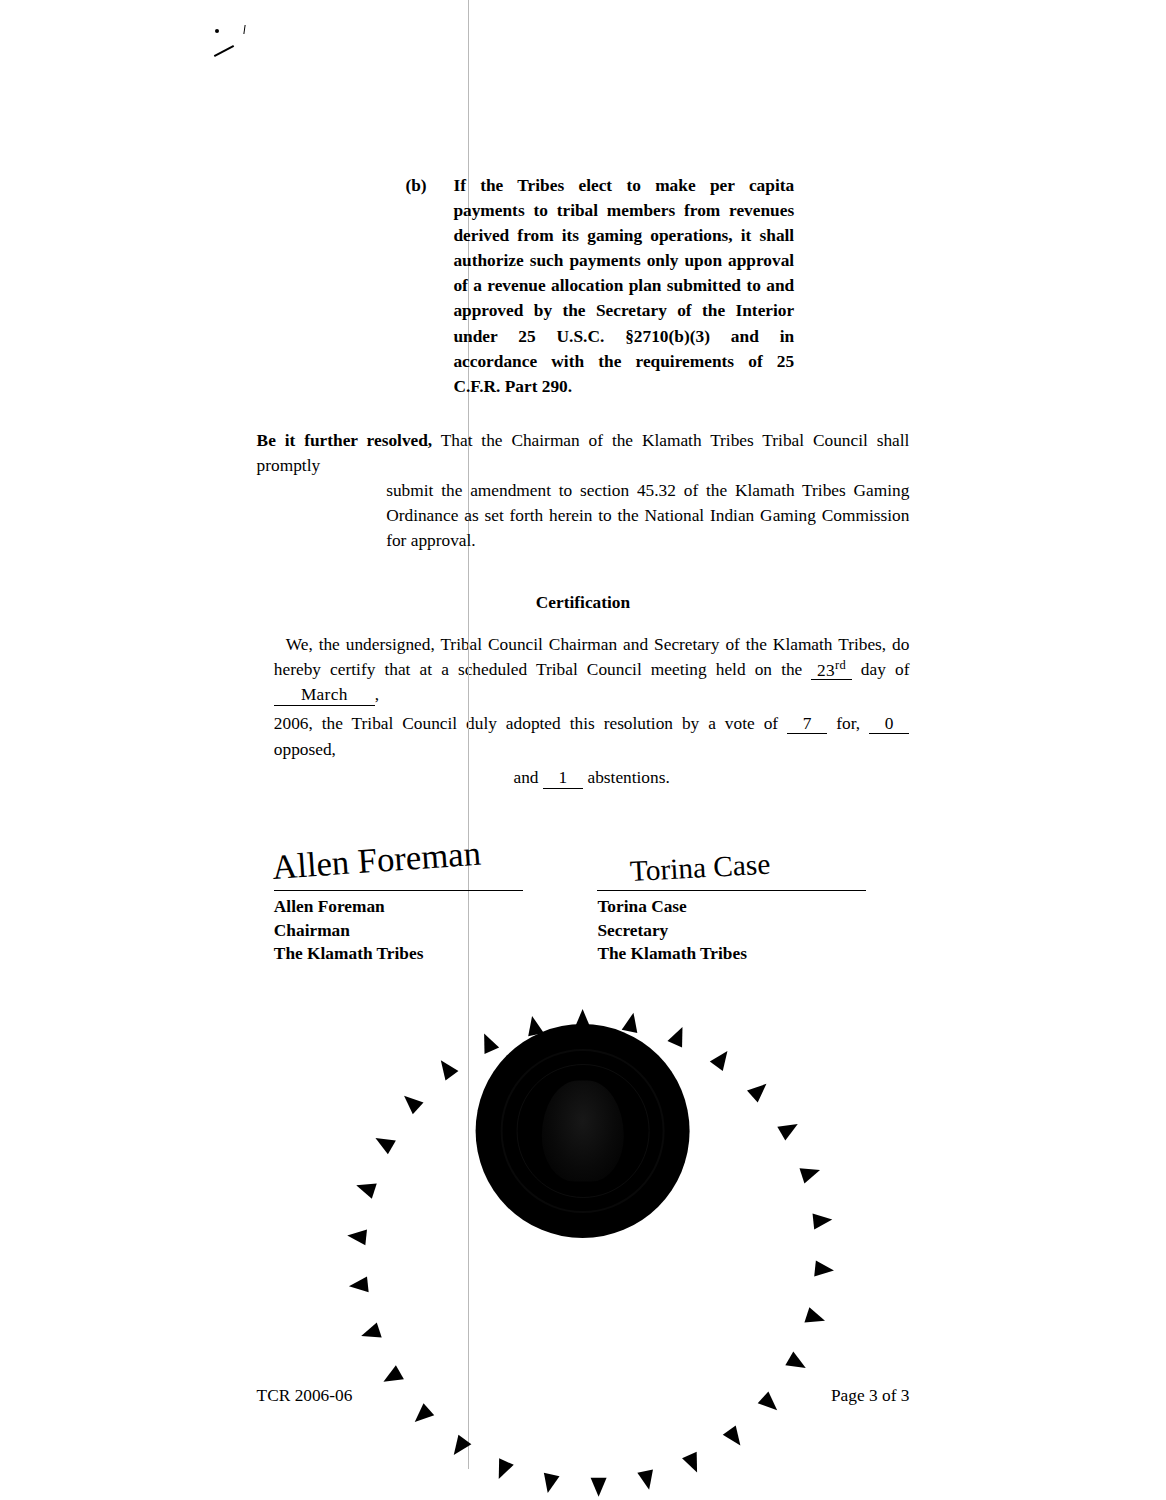(b)
If the Tribes elect to make per capita payments to tribal members from revenues derived from its gaming operations, it shall authorize such payments only upon approval of a revenue allocation plan submitted to and approved by the Secretary of the Interior under 25 U.S.C. §2710(b)(3) and in accordance with the requirements of 25 C.F.R. Part 290.
Be it further resolved, That the Chairman of the Klamath Tribes Tribal Council shall promptly
submit the amendment to section 45.32 of the Klamath Tribes Gaming Ordinance as set forth herein to the National Indian Gaming Commission for approval.
Certification
We, the undersigned, Tribal Council Chairman and Secretary of the Klamath Tribes, do hereby certify that at a scheduled Tribal Council meeting held on the 23 rd day of March,
2006, the Tribal Council duly adopted this resolution by a vote of 7 for, 0 opposed,
and 1 abstentions.
Allen Foreman
Allen Foreman
Chairman
The Klamath Tribes
Torina Case
Torina Case
Secretary
The Klamath Tribes
TCR 2006-06 Page 3 of 3